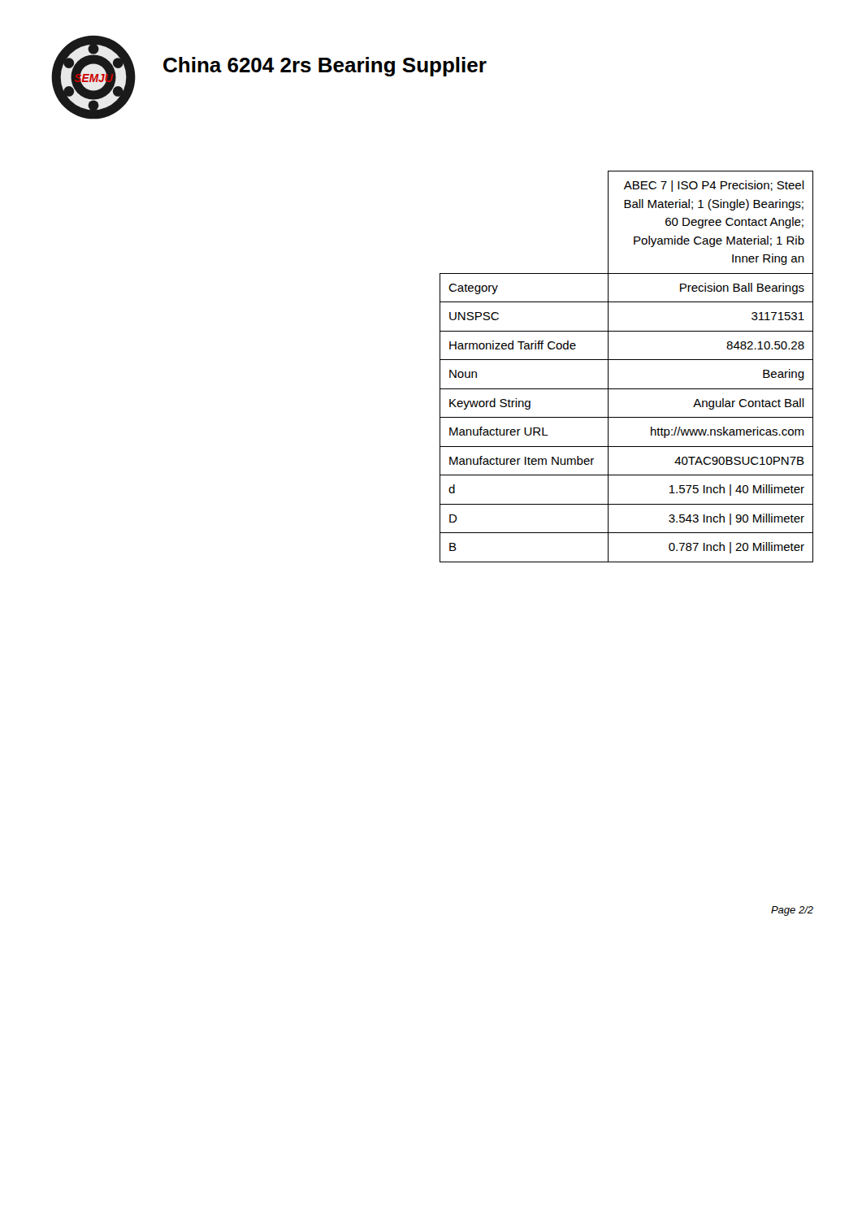SEMJU
China 6204 2rs Bearing Supplier
| | ABEC 7 / ISO P4 Precision; Steel Ball Material; 1 (Single) Bearings; 60 Degree Contact Angle; Polyamide Cage Material; 1 Rib Inner Ring an |
| Category | Precision Ball Bearings |
| UNSPSC | 31171531 |
| Harmonized Tariff Code | 8482.10.50.28 |
| Noun | Bearing |
| Keyword String | Angular Contact Ball |
| Manufacturer URL | http://www.nskamericas.com |
| Manufacturer Item Number | 40TAC90BSUC10PN7B |
| d | 1.575 Inch / 40 Millimeter |
| D | 3.543 Inch / 90 Millimeter |
| B | 0.787 Inch / 20 Millimeter |
Page 2/2